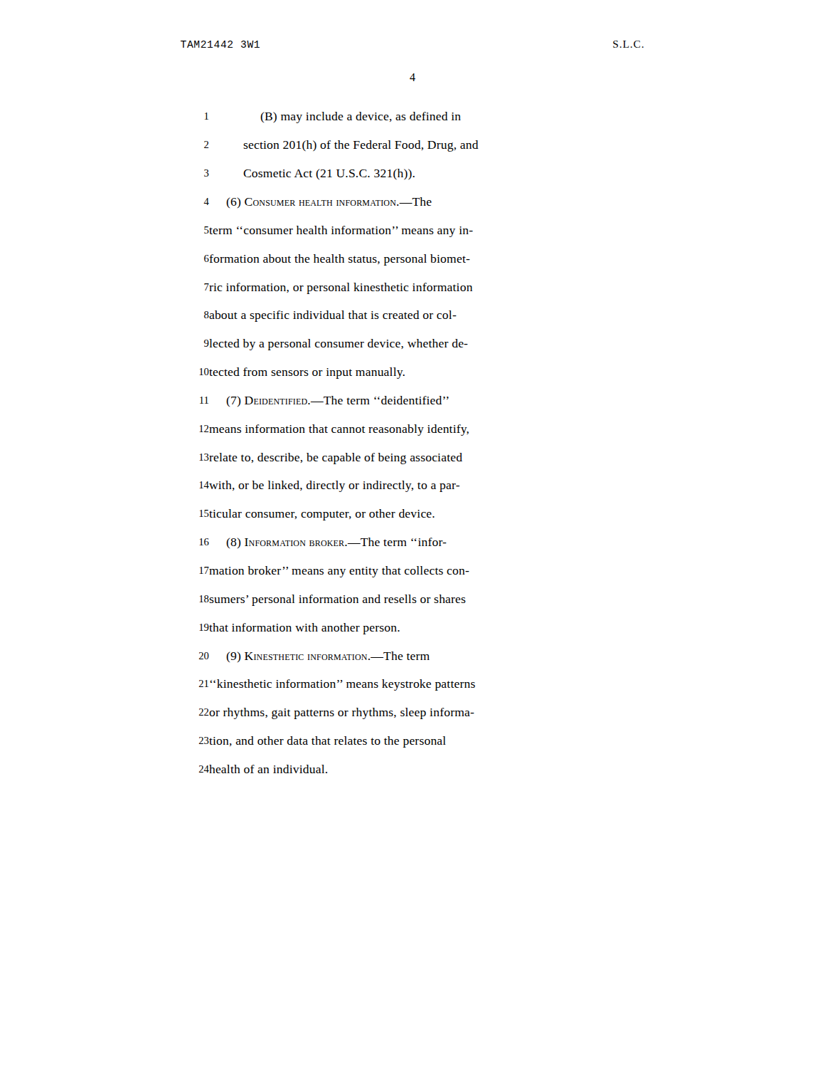TAM21442 3W1 S.L.C.
4
| 1 | (B) may include a device, as defined in |
| 2 | section 201(h) of the Federal Food, Drug, and |
| 3 | Cosmetic Act (21 U.S.C. 321(h)). |
| 4 | (6) Consumer health information .—The |
| 5 | term ‘‘consumer health information’’ means any in- |
| 6 | formation about the health status, personal biomet- |
| 7 | ric information, or personal kinesthetic information |
| 8 | about a specific individual that is created or col- |
| 9 | lected by a personal consumer device, whether de- |
| 10 | tected from sensors or input manually. |
| 11 | (7) Deidentified .—The term ‘‘deidentified’’ |
| 12 | means information that cannot reasonably identify, |
| 13 | relate to, describe, be capable of being associated |
| 14 | with, or be linked, directly or indirectly, to a par- |
| 15 | ticular consumer, computer, or other device. |
| 16 | (8) Information broker .—The term ‘‘infor- |
| 17 | mation broker’’ means any entity that collects con- |
| 18 | sumers’ personal information and resells or shares |
| 19 | that information with another person. |
| 20 | (9) Kinesthetic information .—The term |
| 21 | ‘‘kinesthetic information’’ means keystroke patterns |
| 22 | or rhythms, gait patterns or rhythms, sleep informa- |
| 23 | tion, and other data that relates to the personal |
| 24 | health of an individual. |